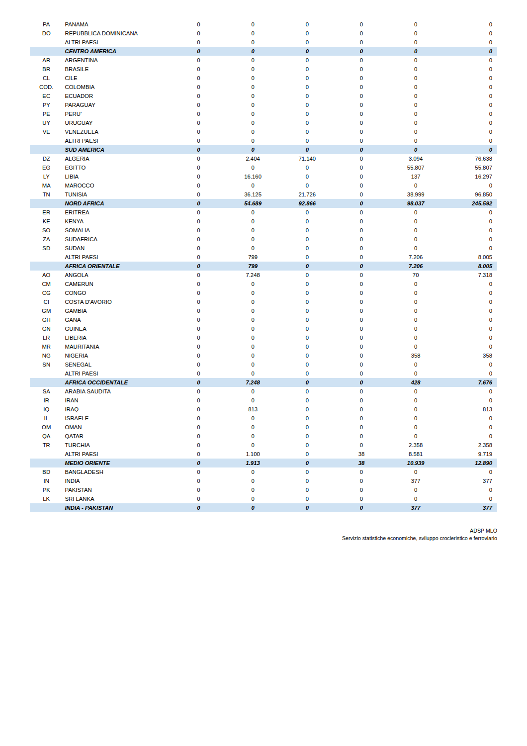| PA | PANAMA | 0 | 0 | 0 | 0 | 0 | 0 |
| DO | REPUBBLICA DOMINICANA | 0 | 0 | 0 | 0 | 0 | 0 |
| | ALTRI PAESI | 0 | 0 | 0 | 0 | 0 | 0 |
| | CENTRO AMERICA | 0 | 0 | 0 | 0 | 0 | 0 |
| AR | ARGENTINA | 0 | 0 | 0 | 0 | 0 | 0 |
| BR | BRASILE | 0 | 0 | 0 | 0 | 0 | 0 |
| CL | CILE | 0 | 0 | 0 | 0 | 0 | 0 |
| COD. | COLOMBIA | 0 | 0 | 0 | 0 | 0 | 0 |
| EC | ECUADOR | 0 | 0 | 0 | 0 | 0 | 0 |
| PY | PARAGUAY | 0 | 0 | 0 | 0 | 0 | 0 |
| PE | PERU' | 0 | 0 | 0 | 0 | 0 | 0 |
| UY | URUGUAY | 0 | 0 | 0 | 0 | 0 | 0 |
| VE | VENEZUELA | 0 | 0 | 0 | 0 | 0 | 0 |
| | ALTRI PAESI | 0 | 0 | 0 | 0 | 0 | 0 |
| | SUD AMERICA | 0 | 0 | 0 | 0 | 0 | 0 |
| DZ | ALGERIA | 0 | 2.404 | 71.140 | 0 | 3.094 | 76.638 |
| EG | EGITTO | 0 | 0 | 0 | 0 | 55.807 | 55.807 |
| LY | LIBIA | 0 | 16.160 | 0 | 0 | 137 | 16.297 |
| MA | MAROCCO | 0 | 0 | 0 | 0 | 0 | 0 |
| TN | TUNISIA | 0 | 36.125 | 21.726 | 0 | 38.999 | 96.850 |
| | NORD AFRICA | 0 | 54.689 | 92.866 | 0 | 98.037 | 245.592 |
| ER | ERITREA | 0 | 0 | 0 | 0 | 0 | 0 |
| KE | KENYA | 0 | 0 | 0 | 0 | 0 | 0 |
| SO | SOMALIA | 0 | 0 | 0 | 0 | 0 | 0 |
| ZA | SUDAFRICA | 0 | 0 | 0 | 0 | 0 | 0 |
| SD | SUDAN | 0 | 0 | 0 | 0 | 0 | 0 |
| | ALTRI PAESI | 0 | 799 | 0 | 0 | 7.206 | 8.005 |
| | AFRICA ORIENTALE | 0 | 799 | 0 | 0 | 7.206 | 8.005 |
| AO | ANGOLA | 0 | 7.248 | 0 | 0 | 70 | 7.318 |
| CM | CAMERUN | 0 | 0 | 0 | 0 | 0 | 0 |
| CG | CONGO | 0 | 0 | 0 | 0 | 0 | 0 |
| CI | COSTA D'AVORIO | 0 | 0 | 0 | 0 | 0 | 0 |
| GM | GAMBIA | 0 | 0 | 0 | 0 | 0 | 0 |
| GH | GANA | 0 | 0 | 0 | 0 | 0 | 0 |
| GN | GUINEA | 0 | 0 | 0 | 0 | 0 | 0 |
| LR | LIBERIA | 0 | 0 | 0 | 0 | 0 | 0 |
| MR | MAURITANIA | 0 | 0 | 0 | 0 | 0 | 0 |
| NG | NIGERIA | 0 | 0 | 0 | 0 | 358 | 358 |
| SN | SENEGAL | 0 | 0 | 0 | 0 | 0 | 0 |
| | ALTRI PAESI | 0 | 0 | 0 | 0 | 0 | 0 |
| | AFRICA OCCIDENTALE | 0 | 7.248 | 0 | 0 | 428 | 7.676 |
| SA | ARABIA SAUDITA | 0 | 0 | 0 | 0 | 0 | 0 |
| IR | IRAN | 0 | 0 | 0 | 0 | 0 | 0 |
| IQ | IRAQ | 0 | 813 | 0 | 0 | 0 | 813 |
| IL | ISRAELE | 0 | 0 | 0 | 0 | 0 | 0 |
| OM | OMAN | 0 | 0 | 0 | 0 | 0 | 0 |
| QA | QATAR | 0 | 0 | 0 | 0 | 0 | 0 |
| TR | TURCHIA | 0 | 0 | 0 | 0 | 2.358 | 2.358 |
| | ALTRI PAESI | 0 | 1.100 | 0 | 38 | 8.581 | 9.719 |
| | MEDIO ORIENTE | 0 | 1.913 | 0 | 38 | 10.939 | 12.890 |
| BD | BANGLADESH | 0 | 0 | 0 | 0 | 0 | 0 |
| IN | INDIA | 0 | 0 | 0 | 0 | 377 | 377 |
| PK | PAKISTAN | 0 | 0 | 0 | 0 | 0 | 0 |
| LK | SRI LANKA | 0 | 0 | 0 | 0 | 0 | 0 |
| | INDIA - PAKISTAN | 0 | 0 | 0 | 0 | 377 | 377 |
ADSP MLO
Servizio statistiche economiche, sviluppo crocieristico e ferroviario